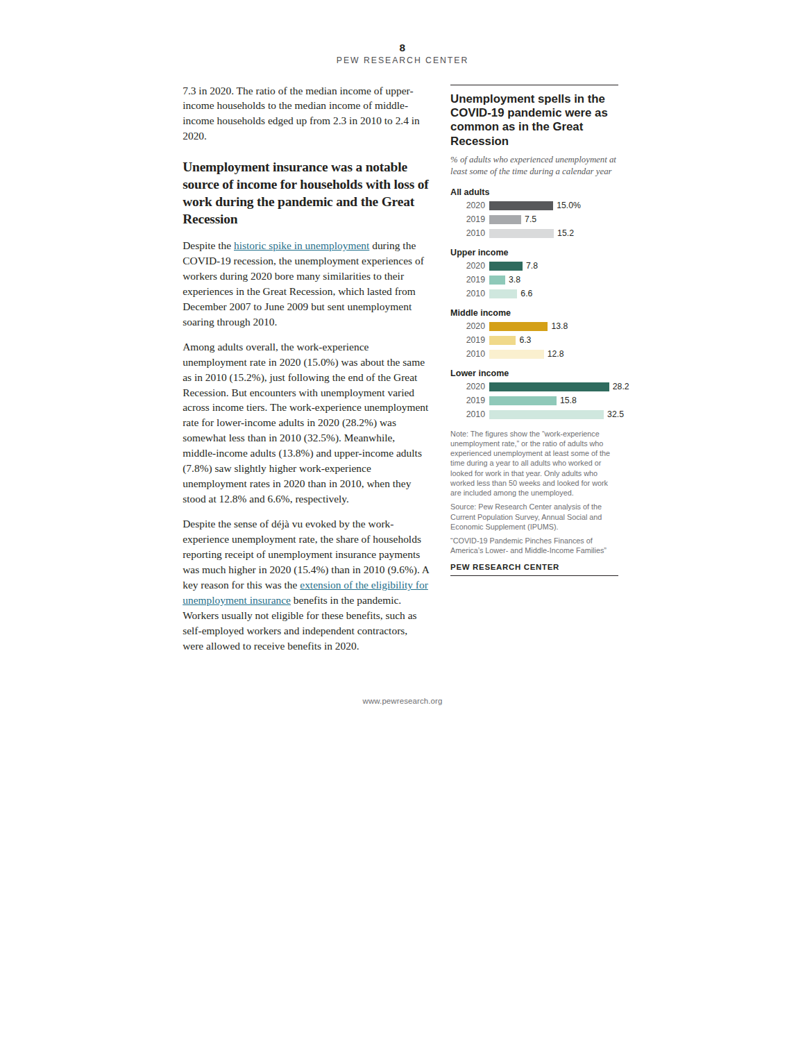8
PEW RESEARCH CENTER
7.3 in 2020. The ratio of the median income of upper-income households to the median income of middle-income households edged up from 2.3 in 2010 to 2.4 in 2020.
Unemployment insurance was a notable source of income for households with loss of work during the pandemic and the Great Recession
Despite the historic spike in unemployment during the COVID-19 recession, the unemployment experiences of workers during 2020 bore many similarities to their experiences in the Great Recession, which lasted from December 2007 to June 2009 but sent unemployment soaring through 2010.
Among adults overall, the work-experience unemployment rate in 2020 (15.0%) was about the same as in 2010 (15.2%), just following the end of the Great Recession. But encounters with unemployment varied across income tiers. The work-experience unemployment rate for lower-income adults in 2020 (28.2%) was somewhat less than in 2010 (32.5%). Meanwhile, middle-income adults (13.8%) and upper-income adults (7.8%) saw slightly higher work-experience unemployment rates in 2020 than in 2010, when they stood at 12.8% and 6.6%, respectively.
Despite the sense of déjà vu evoked by the work-experience unemployment rate, the share of households reporting receipt of unemployment insurance payments was much higher in 2020 (15.4%) than in 2010 (9.6%). A key reason for this was the extension of the eligibility for unemployment insurance benefits in the pandemic. Workers usually not eligible for these benefits, such as self-employed workers and independent contractors, were allowed to receive benefits in 2020.
Unemployment spells in the COVID-19 pandemic were as common as in the Great Recession
% of adults who experienced unemployment at least some of the time during a calendar year
All adults
2020 15.0%
2019 7.5
2010 15.2
Upper income
2020 7.8
2019 3.8
2010 6.6
Middle income
2020 13.8
2019 6.3
2010 12.8
Lower income
2020 28.2
2019 15.8
2010 32.5
Note: The figures show the “work-experience unemployment rate,” or the ratio of adults who experienced unemployment at least some of the time during a year to all adults who worked or looked for work in that year. Only adults who worked less than 50 weeks and looked for work are included among the unemployed.
Source: Pew Research Center analysis of the Current Population Survey, Annual Social and Economic Supplement (IPUMS).
“COVID-19 Pandemic Pinches Finances of America’s Lower- and Middle-Income Families”
PEW RESEARCH CENTER
www.pewresearch.org